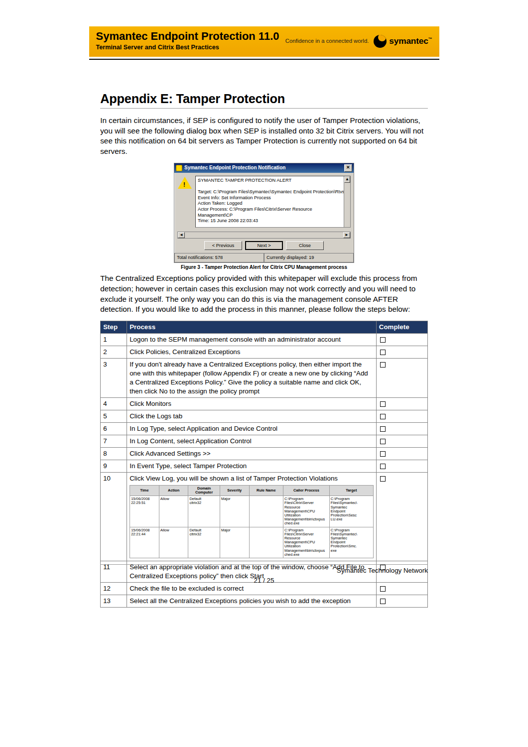Symantec Endpoint Protection 11.0
Terminal Server and Citrix Best Practices
Confidence in a connected world.
symantec™
Appendix E: Tamper Protection
In certain circumstances, if SEP is configured to notify the user of Tamper Protection violations, you will see the following dialog box when SEP is installed onto 32 bit Citrix servers. You will not see this notification on 64 bit servers as Tamper Protection is currently not supported on 64 bit servers.
Symantec Endpoint Protection Notification
✕
!
SYMANTEC TAMPER PROTECTION ALERT
Target: C:\Program Files\Symantec\Symantec Endpoint Protection\Rtvsc
Event Info: Set Information Process
Action Taken: Logged
Actor Process: C:\Program Files\Citrix\Server Resource Management\CP
Time: 15 June 2008 22:03:43
▲
◄
►
< Previous
Next >
Close
Total notifications: 578
Currently displayed: 19
Figure 3 - Tamper Protection Alert for Citrix CPU Management process
The Centralized Exceptions policy provided with this whitepaper will exclude this process from detection; however in certain cases this exclusion may not work correctly and you will need to exclude it yourself. The only way you can do this is via the management console AFTER detection. If you would like to add the process in this manner, please follow the steps below:
| Step | Process | Complete |
| --- | --- | --- |
| 1 | Logon to the SEPM management console with an administrator account | |
| 2 | Click Policies, Centralized Exceptions | |
| 3 | If you don't already have a Centralized Exceptions policy, then either import the one with this whitepaper (follow Appendix F) or create a new one by clicking “Add a Centralized Exceptions Policy.” Give the policy a suitable name and click OK, then click No to the assign the policy prompt | |
| 4 | Click Monitors | |
| 5 | Click the Logs tab | |
| 6 | In Log Type, select Application and Device Control | |
| 7 | In Log Content, select Application Control | |
| 8 | Click Advanced Settings >> | |
| 9 | In Event Type, select Tamper Protection | |
| 10 | Click View Log, you will be shown a list of Tamper Protection Violations / Time / Action / Domain Computer / Severity / Rule Name / Caller Process / Target / / --- / --- / --- / --- / --- / --- / --- / / 15/06/2008 22:25:51 / Allow / Default citrix32 / Major / / C:\Program Files\Citrix\Server Resource Management\CPU Utilization Management\bin\cbxpus ched.exe / C:\Program Files\Symantec\ Symantec Endpoint Protection\Sesc LU.exe / / 15/06/2008 22:21:44 / Allow / Default citrix32 / Major / / C:\Program Files\Citrix\Server Resource Management\CPU Utilization Management\bin\cbxpus ched.exe / C:\Program Files\Symantec\ Symantec Endpoint Protection\Smc. exe / | |
| 11 | Select an appropriate violation and at the top of the window, choose “Add File to Centralized Exceptions policy” then click Start | |
| 12 | Check the file to be excluded is correct | |
| 13 | Select all the Centralized Exceptions policies you wish to add the exception | |
Symantec Technology Network
21 / 25